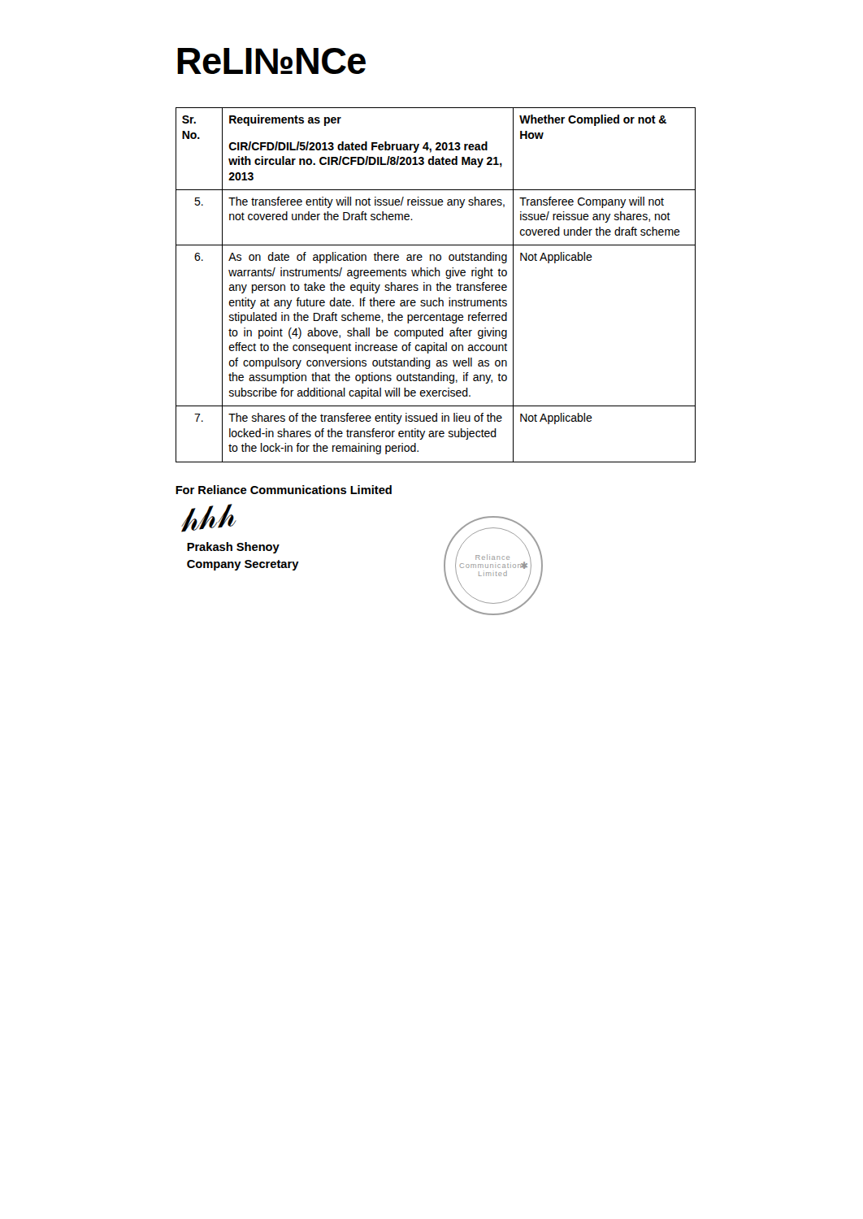ReLI№NCe
| Sr. No. | Requirements as per CIR/CFD/DIL/5/2013 dated February 4, 2013 read with circular no. CIR/CFD/DIL/8/2013 dated May 21, 2013 | Whether Complied or not & How |
| --- | --- | --- |
| 5. | The transferee entity will not issue/ reissue any shares, not covered under the Draft scheme. | Transferee Company will not issue/ reissue any shares, not covered under the draft scheme |
| 6. | As on date of application there are no outstanding warrants/ instruments/ agreements which give right to any person to take the equity shares in the transferee entity at any future date. If there are such instruments stipulated in the Draft scheme, the percentage referred to in point (4) above, shall be computed after giving effect to the consequent increase of capital on account of compulsory conversions outstanding as well as on the assumption that the options outstanding, if any, to subscribe for additional capital will be exercised. | Not Applicable |
| 7. | The shares of the transferee entity issued in lieu of the locked-in shares of the transferor entity are subjected to the lock-in for the remaining period. | Not Applicable |
For Reliance Communications Limited
𝒽𝒽𝒽
Prakash Shenoy
Company Secretary
Reliance Communications Limited
✱